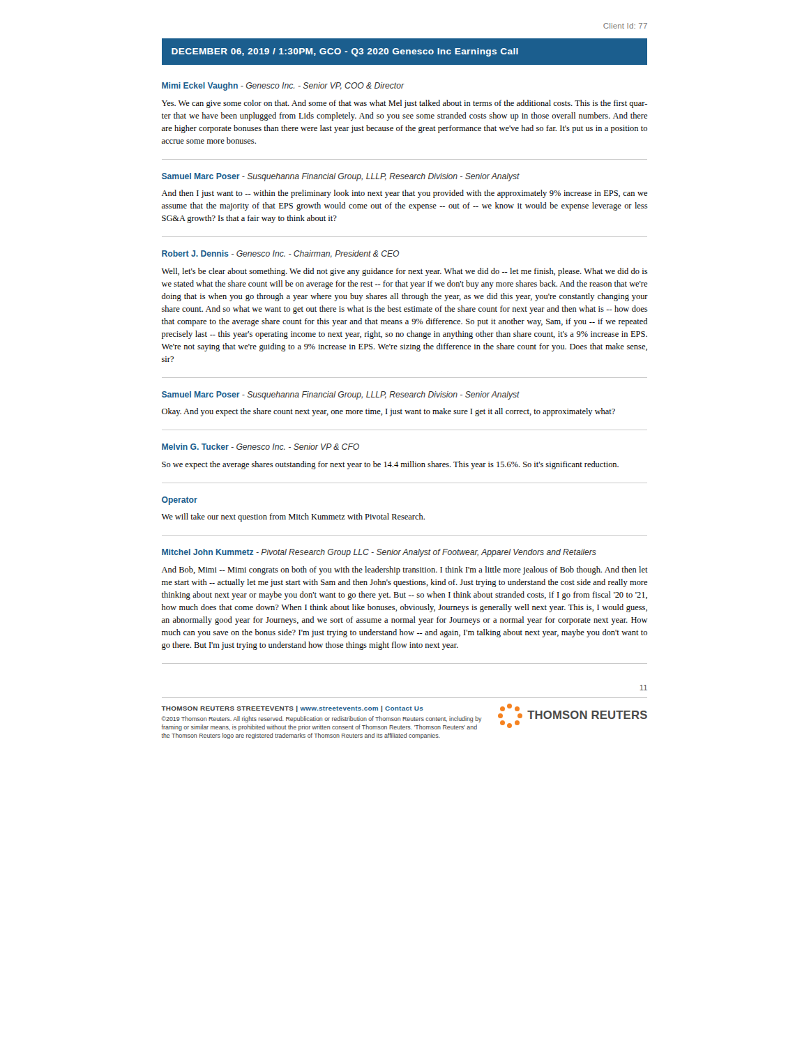Client Id: 77
DECEMBER 06, 2019 / 1:30PM, GCO - Q3 2020 Genesco Inc Earnings Call
Mimi Eckel Vaughn - Genesco Inc. - Senior VP, COO & Director
Yes. We can give some color on that. And some of that was what Mel just talked about in terms of the additional costs. This is the first quarter that we have been unplugged from Lids completely. And so you see some stranded costs show up in those overall numbers. And there are higher corporate bonuses than there were last year just because of the great performance that we've had so far. It's put us in a position to accrue some more bonuses.
Samuel Marc Poser - Susquehanna Financial Group, LLLP, Research Division - Senior Analyst
And then I just want to -- within the preliminary look into next year that you provided with the approximately 9% increase in EPS, can we assume that the majority of that EPS growth would come out of the expense -- out of -- we know it would be expense leverage or less SG&A growth? Is that a fair way to think about it?
Robert J. Dennis - Genesco Inc. - Chairman, President & CEO
Well, let's be clear about something. We did not give any guidance for next year. What we did do -- let me finish, please. What we did do is we stated what the share count will be on average for the rest -- for that year if we don't buy any more shares back. And the reason that we're doing that is when you go through a year where you buy shares all through the year, as we did this year, you're constantly changing your share count. And so what we want to get out there is what is the best estimate of the share count for next year and then what is -- how does that compare to the average share count for this year and that means a 9% difference. So put it another way, Sam, if you -- if we repeated precisely last -- this year's operating income to next year, right, so no change in anything other than share count, it's a 9% increase in EPS. We're not saying that we're guiding to a 9% increase in EPS. We're sizing the difference in the share count for you. Does that make sense, sir?
Samuel Marc Poser - Susquehanna Financial Group, LLLP, Research Division - Senior Analyst
Okay. And you expect the share count next year, one more time, I just want to make sure I get it all correct, to approximately what?
Melvin G. Tucker - Genesco Inc. - Senior VP & CFO
So we expect the average shares outstanding for next year to be 14.4 million shares. This year is 15.6%. So it's significant reduction.
Operator
We will take our next question from Mitch Kummetz with Pivotal Research.
Mitchel John Kummetz - Pivotal Research Group LLC - Senior Analyst of Footwear, Apparel Vendors and Retailers
And Bob, Mimi -- Mimi congrats on both of you with the leadership transition. I think I'm a little more jealous of Bob though. And then let me start with -- actually let me just start with Sam and then John's questions, kind of. Just trying to understand the cost side and really more thinking about next year or maybe you don't want to go there yet. But -- so when I think about stranded costs, if I go from fiscal '20 to '21, how much does that come down? When I think about like bonuses, obviously, Journeys is generally well next year. This is, I would guess, an abnormally good year for Journeys, and we sort of assume a normal year for Journeys or a normal year for corporate next year. How much can you save on the bonus side? I'm just trying to understand how -- and again, I'm talking about next year, maybe you don't want to go there. But I'm just trying to understand how those things might flow into next year.
11
THOMSON REUTERS STREETEVENTS | www.streetevents.com | Contact Us
©2019 Thomson Reuters. All rights reserved. Republication or redistribution of Thomson Reuters content, including by framing or similar means, is prohibited without the prior written consent of Thomson Reuters. 'Thomson Reuters' and the Thomson Reuters logo are registered trademarks of Thomson Reuters and its affiliated companies.
THOMSON REUTERS